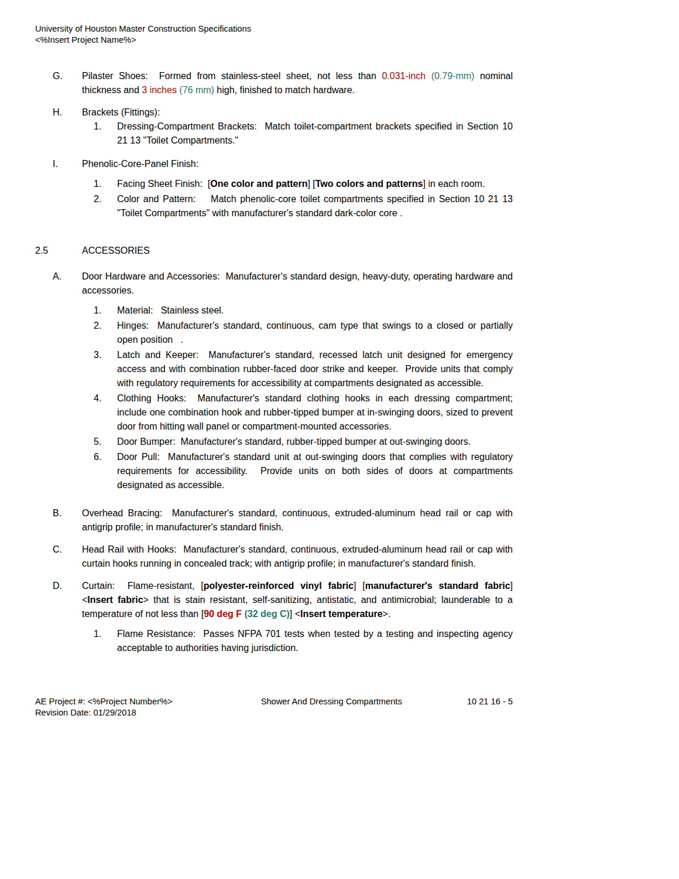University of Houston Master Construction Specifications
<%Insert Project Name%>
G.
Pilaster Shoes: Formed from stainless-steel sheet, not less than 0.031-inch (0.79-mm) nominal thickness and 3 inches (76 mm) high, finished to match hardware.
H.
Brackets (Fittings):
1.
Dressing-Compartment Brackets: Match toilet-compartment brackets specified in Section 10 21 13 "Toilet Compartments."
I.
Phenolic-Core-Panel Finish:
1.
Facing Sheet Finish: [One color and pattern] [Two colors and patterns] in each room.
2.
Color and Pattern: Match phenolic-core toilet compartments specified in Section 10 21 13 "Toilet Compartments" with manufacturer's standard dark-color core .
2.5
ACCESSORIES
A.
Door Hardware and Accessories: Manufacturer's standard design, heavy-duty, operating hardware and accessories.
1.
Material: Stainless steel.
2.
Hinges: Manufacturer's standard, continuous, cam type that swings to a closed or partially open position .
3.
Latch and Keeper: Manufacturer's standard, recessed latch unit designed for emergency access and with combination rubber-faced door strike and keeper. Provide units that comply with regulatory requirements for accessibility at compartments designated as accessible.
4.
Clothing Hooks: Manufacturer's standard clothing hooks in each dressing compartment; include one combination hook and rubber-tipped bumper at in-swinging doors, sized to prevent door from hitting wall panel or compartment-mounted accessories.
5.
Door Bumper: Manufacturer's standard, rubber-tipped bumper at out-swinging doors.
6.
Door Pull: Manufacturer's standard unit at out-swinging doors that complies with regulatory requirements for accessibility. Provide units on both sides of doors at compartments designated as accessible.
B.
Overhead Bracing: Manufacturer's standard, continuous, extruded-aluminum head rail or cap with antigrip profile; in manufacturer's standard finish.
C.
Head Rail with Hooks: Manufacturer's standard, continuous, extruded-aluminum head rail or cap with curtain hooks running in concealed track; with antigrip profile; in manufacturer's standard finish.
D.
Curtain: Flame-resistant, [polyester-reinforced vinyl fabric] [manufacturer's standard fabric] <Insert fabric> that is stain resistant, self-sanitizing, antistatic, and antimicrobial; launderable to a temperature of not less than [90 deg F (32 deg C)] <Insert temperature>.
1.
Flame Resistance: Passes NFPA 701 tests when tested by a testing and inspecting agency acceptable to authorities having jurisdiction.
AE Project #: <%Project Number%>
Revision Date: 01/29/2018
Shower And Dressing Compartments
10 21 16 - 5